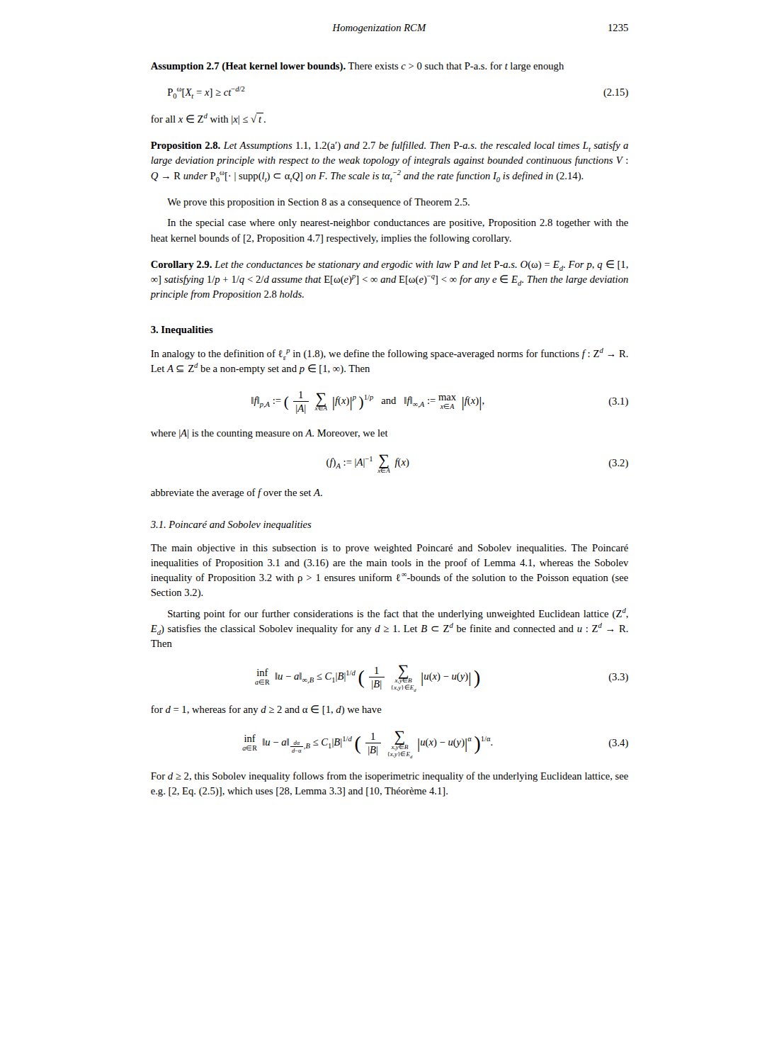Homogenization RCM 1235
Assumption 2.7 (Heat kernel lower bounds). There exists c > 0 such that P-a.s. for t large enough
P0ω[Xt = x] ≥ ct−d/2
(2.15)
for all x ∈ Zd with |x| ≤ √ t .
Proposition 2.8. Let Assumptions 1.1, 1.2(a′) and 2.7 be fulfilled. Then P-a.s. the rescaled local times Lt satisfy a large deviation principle with respect to the weak topology of integrals against bounded continuous functions V : Q → R under P0ω[· | supp(lt) ⊂ αtQ] on F. The scale is tαt−2 and the rate function I0 is defined in (2.14).
We prove this proposition in Section 8 as a consequence of Theorem 2.5.
In the special case where only nearest-neighbor conductances are positive, Proposition 2.8 together with the heat kernel bounds of [2, Proposition 4.7] respectively, implies the following corollary.
Corollary 2.9. Let the conductances be stationary and ergodic with law P and let P-a.s. O(ω) = Ed. For p, q ∈ [1, ∞] satisfying 1/p + 1/q < 2/d assume that E[ω(e)p] < ∞ and E[ω(e)−q] < ∞ for any e ∈ Ed. Then the large deviation principle from Proposition 2.8 holds.
3. Inequalities
In analogy to the definition of ℓεp in (1.8), we define the following space-averaged norms for functions f : Zd → R. Let A ⊆ Zd be a non-empty set and p ∈ [1, ∞). Then
‖f‖p,A := ( 1|A| ∑x∈A |f(x)|p )1/p and ‖f‖∞,A := max x∈A |f(x)|,
(3.1)
where |A| is the counting measure on A. Moreover, we let
(f)A := |A|−1 ∑x∈A f(x)
(3.2)
abbreviate the average of f over the set A.
3.1. Poincaré and Sobolev inequalities
The main objective in this subsection is to prove weighted Poincaré and Sobolev inequalities. The Poincaré inequalities of Proposition 3.1 and (3.16) are the main tools in the proof of Lemma 4.1, whereas the Sobolev inequality of Proposition 3.2 with ρ > 1 ensures uniform ℓ∞-bounds of the solution to the Poisson equation (see Section 3.2).
Starting point for our further considerations is the fact that the underlying unweighted Euclidean lattice (Zd, Ed) satisfies the classical Sobolev inequality for any d ≥ 1. Let B ⊂ Zd be finite and connected and u : Zd → R. Then
inf a∈R ‖u − a‖∞,B ≤ C1|B|1/d ( 1|B| ∑x,y∈B{x,y}∈Ed |u(x) − u(y)| )
(3.3)
for d = 1, whereas for any d ≥ 2 and α ∈ [1, d) we have
inf a∈R ‖u − a‖dα d−α,B ≤ C1|B|1/d ( 1|B| ∑x,y∈B{x,y}∈Ed |u(x) − u(y)|α )1/α.
(3.4)
For d ≥ 2, this Sobolev inequality follows from the isoperimetric inequality of the underlying Euclidean lattice, see e.g. [2, Eq. (2.5)], which uses [28, Lemma 3.3] and [10, Théorème 4.1].